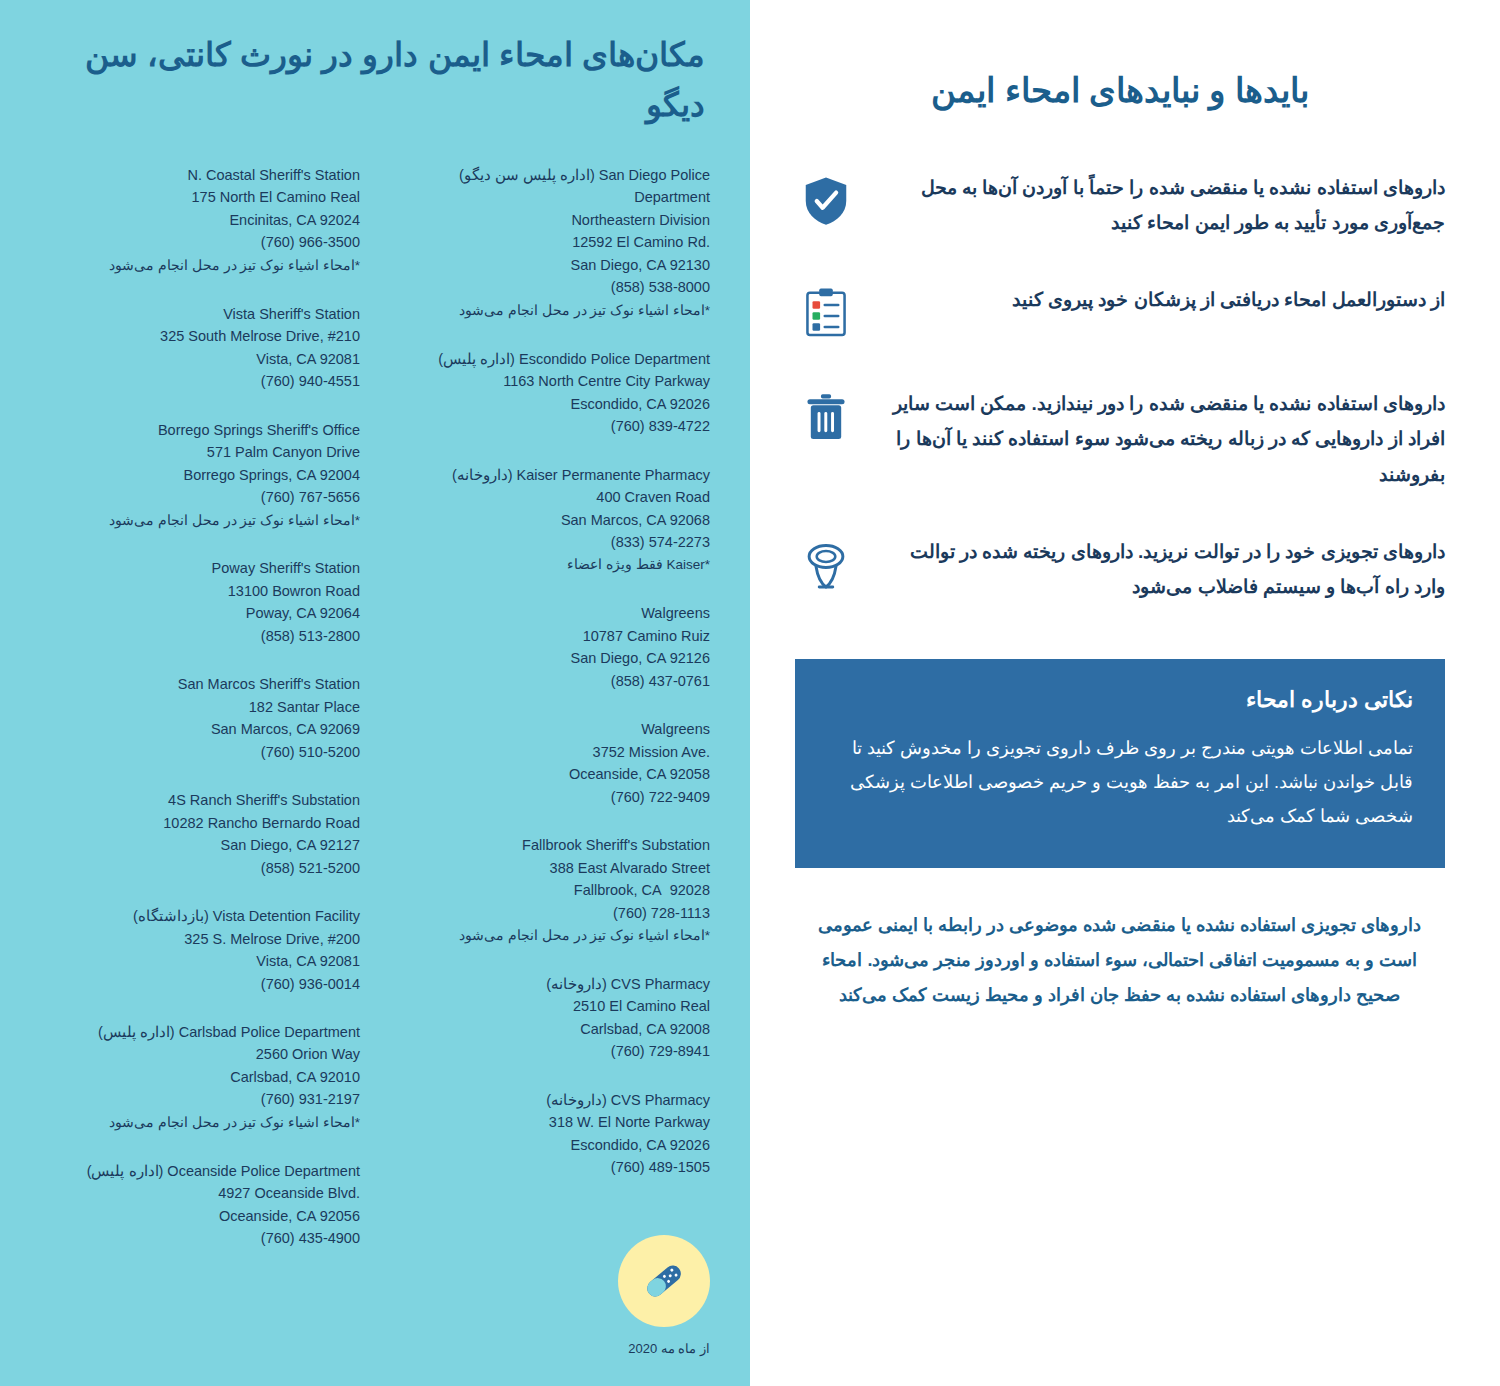بایدها و نبایدهای امحاء ایمن
داروهای استفاده نشده یا منقضی شده را حتماً با آوردن آن‌ها به محل جمع‌آوری مورد تأیید به طور ایمن امحاء کنید
از دستورالعمل امحاء دریافتی از پزشکان خود پیروی کنید
داروهای استفاده نشده یا منقضی شده را دور نیندازید. ممکن است سایر افراد از داروهایی که در زباله ریخته می‌شود سوء استفاده کنند یا آن‌ها را بفروشند
داروهای تجویزی خود را در توالت نریزید. داروهای ریخته شده در توالت وارد راه آب‌ها و سیستم فاضلاب می‌شود
نکاتی درباره امحاء
تمامی اطلاعات هویتی مندرج بر روی ظرف داروی تجویزی را مخدوش کنید تا قابل خواندن نباشد. این امر به حفظ هویت و حریم خصوصی اطلاعات پزشکی شخصی شما کمک می‌کند
داروهای تجویزی استفاده نشده یا منقضی شده موضوعی در رابطه با ایمنی عمومی است و به مسمومیت اتفاقی احتمالی، سوء استفاده و اوردوز منجر می‌شود. امحاء صحیح داروهای استفاده نشده به حفظ جان افراد و محیط زیست کمک می‌کند
مکان‌های امحاء ایمن دارو در نورث کانتی، سن دیگو
(اداره پلیس سن دیگو) San Diego Police Department
Northeastern Division
12592 El Camino Rd.
San Diego, CA 92130
(858) 538-8000
امحاء اشیاء نوک تیز در محل انجام می‌شود*
(اداره پلیس) Escondido Police Department
1163 North Centre City Parkway
Escondido, CA 92026
(760) 839-4722
(داروخانه) Kaiser Permanente Pharmacy
400 Craven Road
San Marcos, CA 92068
(833) 574-2273
فقط ویژه اعضاء Kaiser*
Walgreens
10787 Camino Ruiz
San Diego, CA 92126
(858) 437-0761
Walgreens
3752 Mission Ave.
Oceanside, CA 92058
(760) 722-9409
Fallbrook Sheriff's Substation
388 East Alvarado Street
Fallbrook, CA 92028
(760) 728-1113
امحاء اشیاء نوک تیز در محل انجام می‌شود*
(داروخانه) CVS Pharmacy
2510 El Camino Real
Carlsbad, CA 92008
(760) 729-8941
(داروخانه) CVS Pharmacy
318 W. El Norte Parkway
Escondido, CA 92026
(760) 489-1505
از ماه مه 2020
N. Coastal Sheriff's Station
175 North El Camino Real
Encinitas, CA 92024
(760) 966-3500
امحاء اشیاء نوک تیز در محل انجام می‌شود*
Vista Sheriff's Station
325 South Melrose Drive, #210
Vista, CA 92081
(760) 940-4551
Borrego Springs Sheriff's Office
571 Palm Canyon Drive
Borrego Springs, CA 92004
(760) 767-5656
امحاء اشیاء نوک تیز در محل انجام می‌شود*
Poway Sheriff's Station
13100 Bowron Road
Poway, CA 92064
(858) 513-2800
San Marcos Sheriff's Station
182 Santar Place
San Marcos, CA 92069
(760) 510-5200
4S Ranch Sheriff's Substation
10282 Rancho Bernardo Road
San Diego, CA 92127
(858) 521-5200
(بازداشتگاه) Vista Detention Facility
325 S. Melrose Drive, #200
Vista, CA 92081
(760) 936-0014
(اداره پلیس) Carlsbad Police Department
2560 Orion Way
Carlsbad, CA 92010
(760) 931-2197
امحاء اشیاء نوک تیز در محل انجام می‌شود*
(اداره پلیس) Oceanside Police Department
4927 Oceanside Blvd.
Oceanside, CA 92056
(760) 435-4900